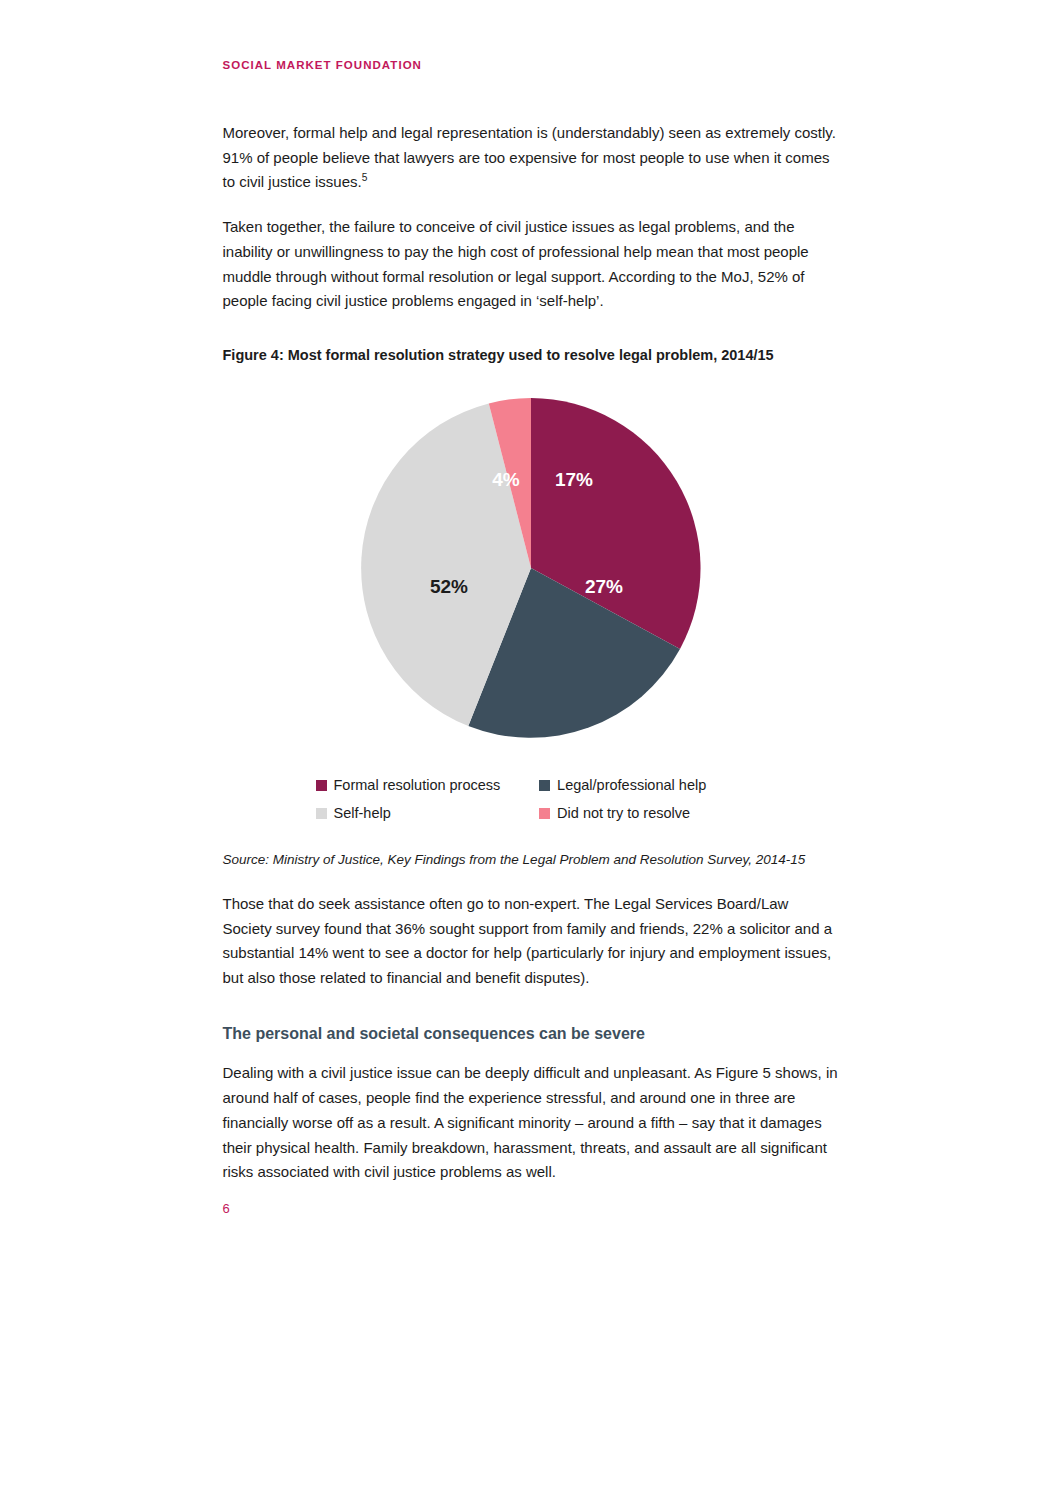Social Market Foundation
Moreover, formal help and legal representation is (understandably) seen as extremely costly. 91% of people believe that lawyers are too expensive for most people to use when it comes to civil justice issues.5
Taken together, the failure to conceive of civil justice issues as legal problems, and the inability or unwillingness to pay the high cost of professional help mean that most people muddle through without formal resolution or legal support. According to the MoJ, 52% of people facing civil justice problems engaged in ‘self-help’.
Figure 4: Most formal resolution strategy used to resolve legal problem, 2014/15
17% 27% 52% 4%
| Formal resolution process | Legal/professional help |
| Self-help | Did not try to resolve |
Source: Ministry of Justice, Key Findings from the Legal Problem and Resolution Survey, 2014-15
Those that do seek assistance often go to non-expert. The Legal Services Board/Law Society survey found that 36% sought support from family and friends, 22% a solicitor and a substantial 14% went to see a doctor for help (particularly for injury and employment issues, but also those related to financial and benefit disputes).
The personal and societal consequences can be severe
Dealing with a civil justice issue can be deeply difficult and unpleasant. As Figure 5 shows, in around half of cases, people find the experience stressful, and around one in three are financially worse off as a result. A significant minority – around a fifth – say that it damages their physical health. Family breakdown, harassment, threats, and assault are all significant risks associated with civil justice problems as well.
6